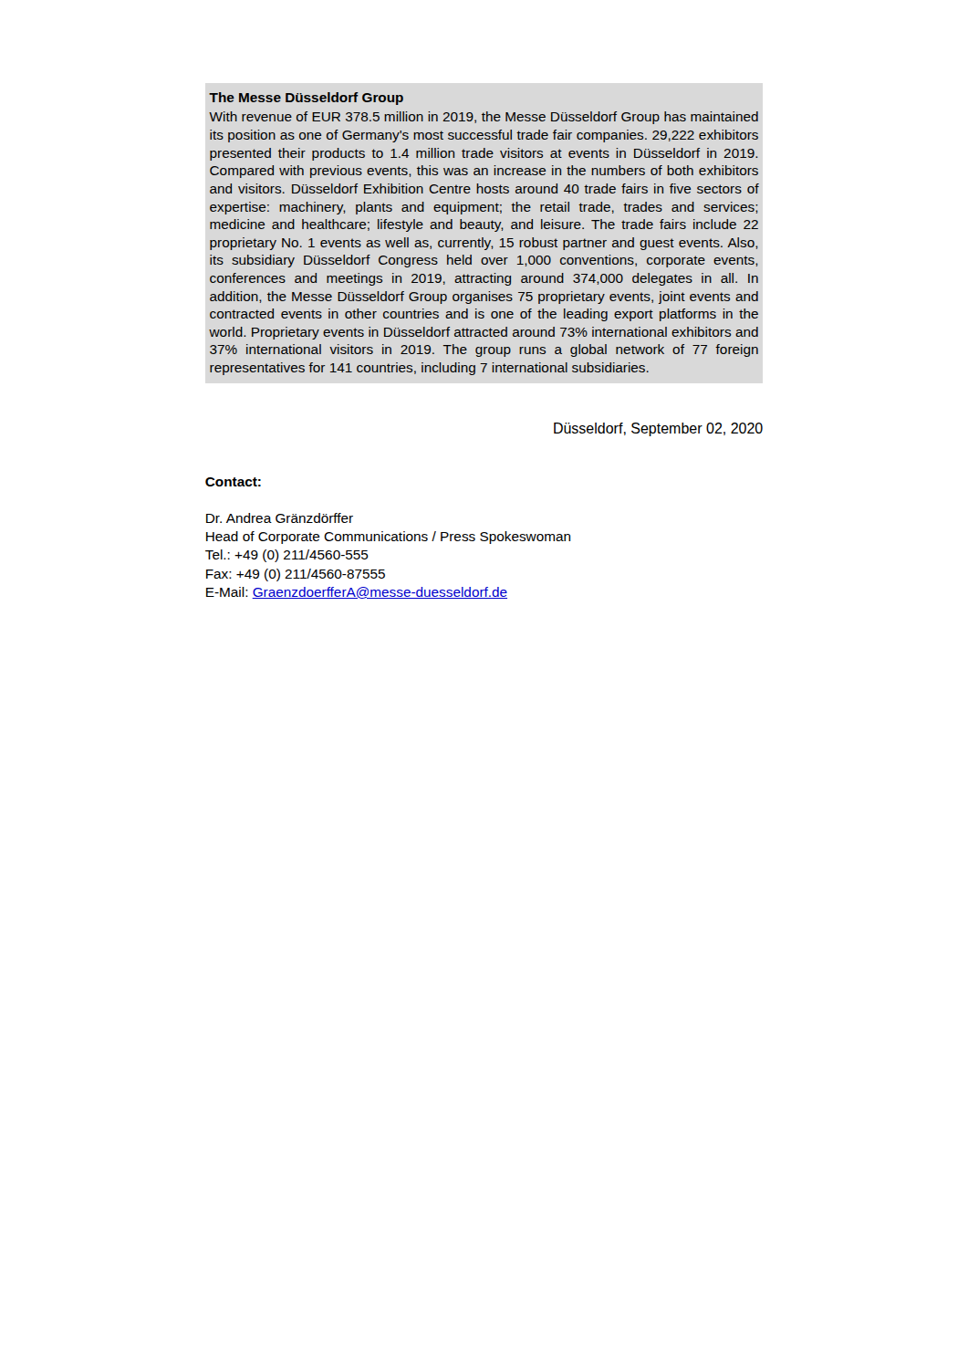The Messe Düsseldorf Group
With revenue of EUR 378.5 million in 2019, the Messe Düsseldorf Group has maintained its position as one of Germany's most successful trade fair companies. 29,222 exhibitors presented their products to 1.4 million trade visitors at events in Düsseldorf in 2019. Compared with previous events, this was an increase in the numbers of both exhibitors and visitors. Düsseldorf Exhibition Centre hosts around 40 trade fairs in five sectors of expertise: machinery, plants and equipment; the retail trade, trades and services; medicine and healthcare; lifestyle and beauty, and leisure. The trade fairs include 22 proprietary No. 1 events as well as, currently, 15 robust partner and guest events. Also, its subsidiary Düsseldorf Congress held over 1,000 conventions, corporate events, conferences and meetings in 2019, attracting around 374,000 delegates in all. In addition, the Messe Düsseldorf Group organises 75 proprietary events, joint events and contracted events in other countries and is one of the leading export platforms in the world. Proprietary events in Düsseldorf attracted around 73% international exhibitors and 37% international visitors in 2019. The group runs a global network of 77 foreign representatives for 141 countries, including 7 international subsidiaries.
Düsseldorf, September 02, 2020
Contact:
Dr. Andrea Gränzdörffer
Head of Corporate Communications / Press Spokeswoman
Tel.: +49 (0) 211/4560-555
Fax: +49 (0) 211/4560-87555
E-Mail: GraenzdoerfferA@messe-duesseldorf.de